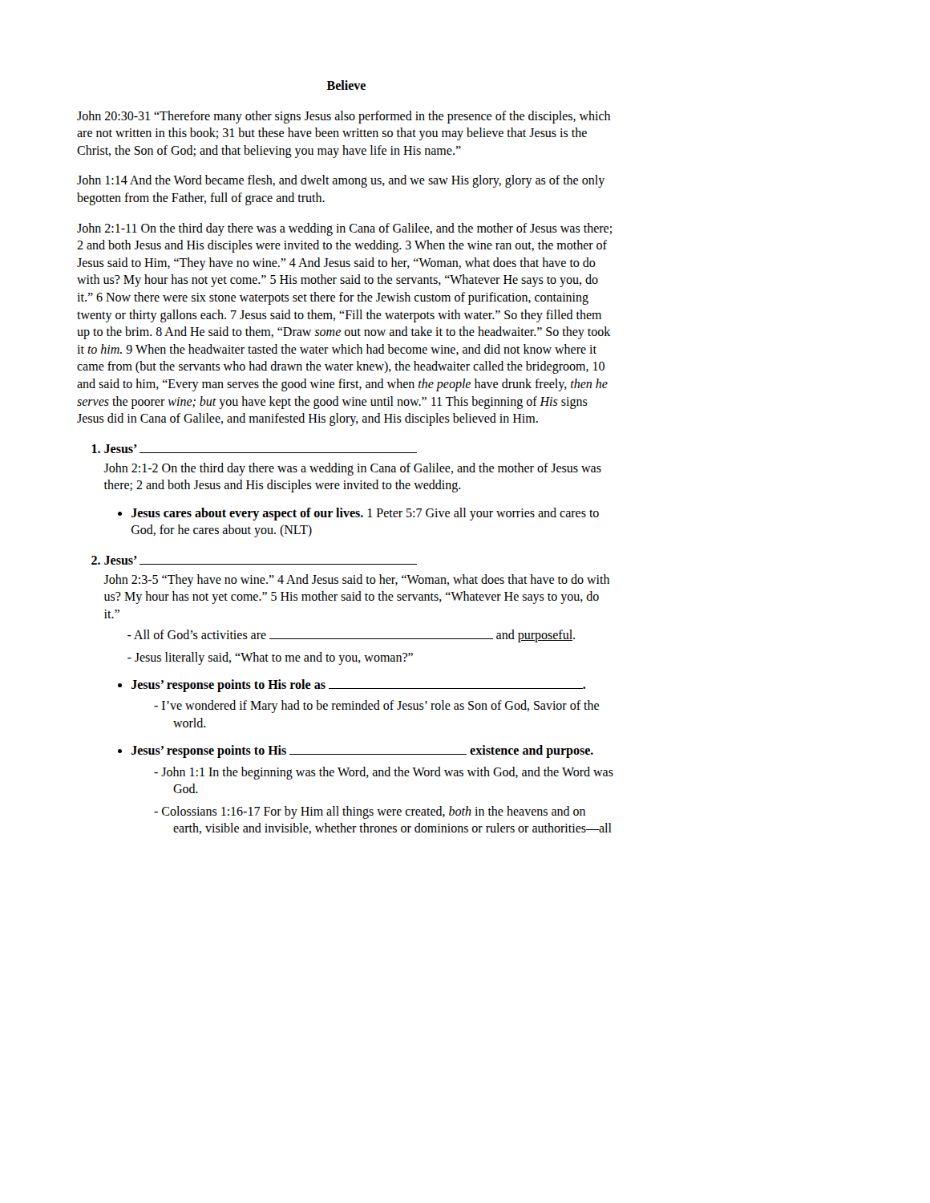Believe
John 20:30-31 “Therefore many other signs Jesus also performed in the presence of the disciples, which are not written in this book; 31 but these have been written so that you may believe that Jesus is the Christ, the Son of God; and that believing you may have life in His name.”
John 1:14 And the Word became flesh, and dwelt among us, and we saw His glory, glory as of the only begotten from the Father, full of grace and truth.
John 2:1-11 On the third day there was a wedding in Cana of Galilee, and the mother of Jesus was there; 2 and both Jesus and His disciples were invited to the wedding. 3 When the wine ran out, the mother of Jesus said to Him, “They have no wine.” 4 And Jesus said to her, “Woman, what does that have to do with us? My hour has not yet come.” 5 His mother said to the servants, “Whatever He says to you, do it.” 6 Now there were six stone waterpots set there for the Jewish custom of purification, containing twenty or thirty gallons each. 7 Jesus said to them, “Fill the waterpots with water.” So they filled them up to the brim. 8 And He said to them, “Draw some out now and take it to the headwaiter.” So they took it to him. 9 When the headwaiter tasted the water which had become wine, and did not know where it came from (but the servants who had drawn the water knew), the headwaiter called the bridegroom, 10 and said to him, “Every man serves the good wine first, and when the people have drunk freely, then he serves the poorer wine; but you have kept the good wine until now.” 11 This beginning of His signs Jesus did in Cana of Galilee, and manifested His glory, and His disciples believed in Him.
Jesus’ John 2:1-2 On the third day there was a wedding in Cana of Galilee, and the mother of Jesus was there; 2 and both Jesus and His disciples were invited to the wedding.
Jesus cares about every aspect of our lives. 1 Peter 5:7 Give all your worries and cares to God, for he cares about you. (NLT)
Jesus’ John 2:3-5 “They have no wine.” 4 And Jesus said to her, “Woman, what does that have to do with us? My hour has not yet come.” 5 His mother said to the servants, “Whatever He says to you, do it.”
All of God’s activities are and purposeful.
Jesus literally said, “What to me and to you, woman?”
Jesus’ response points to His role as .
I’ve wondered if Mary had to be reminded of Jesus’ role as Son of God, Savior of the world.
Jesus’ response points to His existence and purpose.
John 1:1 In the beginning was the Word, and the Word was with God, and the Word was God.
Colossians 1:16-17 For by Him all things were created, both in the heavens and on earth, visible and invisible, whether thrones or dominions or rulers or authorities—all